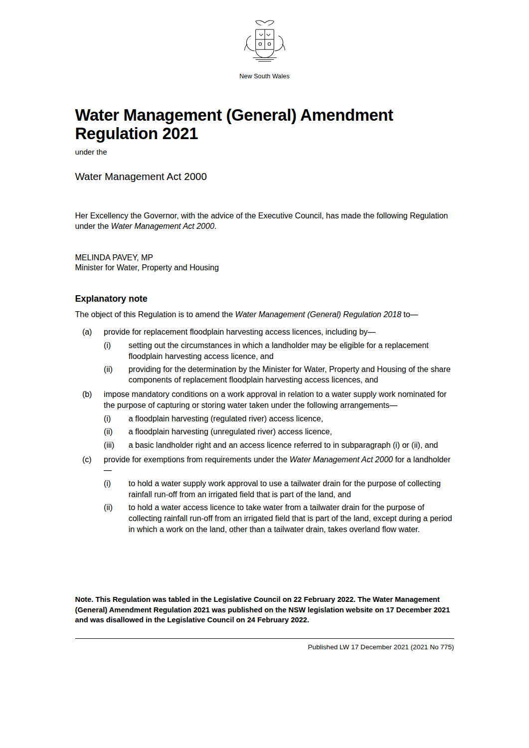New South Wales
Water Management (General) Amendment Regulation 2021
under the
Water Management Act 2000
Her Excellency the Governor, with the advice of the Executive Council, has made the following Regulation under the Water Management Act 2000.
MELINDA PAVEY, MP Minister for Water, Property and Housing
Explanatory note
The object of this Regulation is to amend the Water Management (General) Regulation 2018 to—
(a) provide for replacement floodplain harvesting access licences, including by—
(i) setting out the circumstances in which a landholder may be eligible for a replacement floodplain harvesting access licence, and
(ii) providing for the determination by the Minister for Water, Property and Housing of the share components of replacement floodplain harvesting access licences, and
(b) impose mandatory conditions on a work approval in relation to a water supply work nominated for the purpose of capturing or storing water taken under the following arrangements—
(i) a floodplain harvesting (regulated river) access licence,
(ii) a floodplain harvesting (unregulated river) access licence,
(iii) a basic landholder right and an access licence referred to in subparagraph (i) or (ii), and
(c) provide for exemptions from requirements under the Water Management Act 2000 for a landholder—
(i) to hold a water supply work approval to use a tailwater drain for the purpose of collecting rainfall run-off from an irrigated field that is part of the land, and
(ii) to hold a water access licence to take water from a tailwater drain for the purpose of collecting rainfall run-off from an irrigated field that is part of the land, except during a period in which a work on the land, other than a tailwater drain, takes overland flow water.
Note. This Regulation was tabled in the Legislative Council on 22 February 2022. The Water Management (General) Amendment Regulation 2021 was published on the NSW legislation website on 17 December 2021 and was disallowed in the Legislative Council on 24 February 2022.
Published LW 17 December 2021 (2021 No 775)